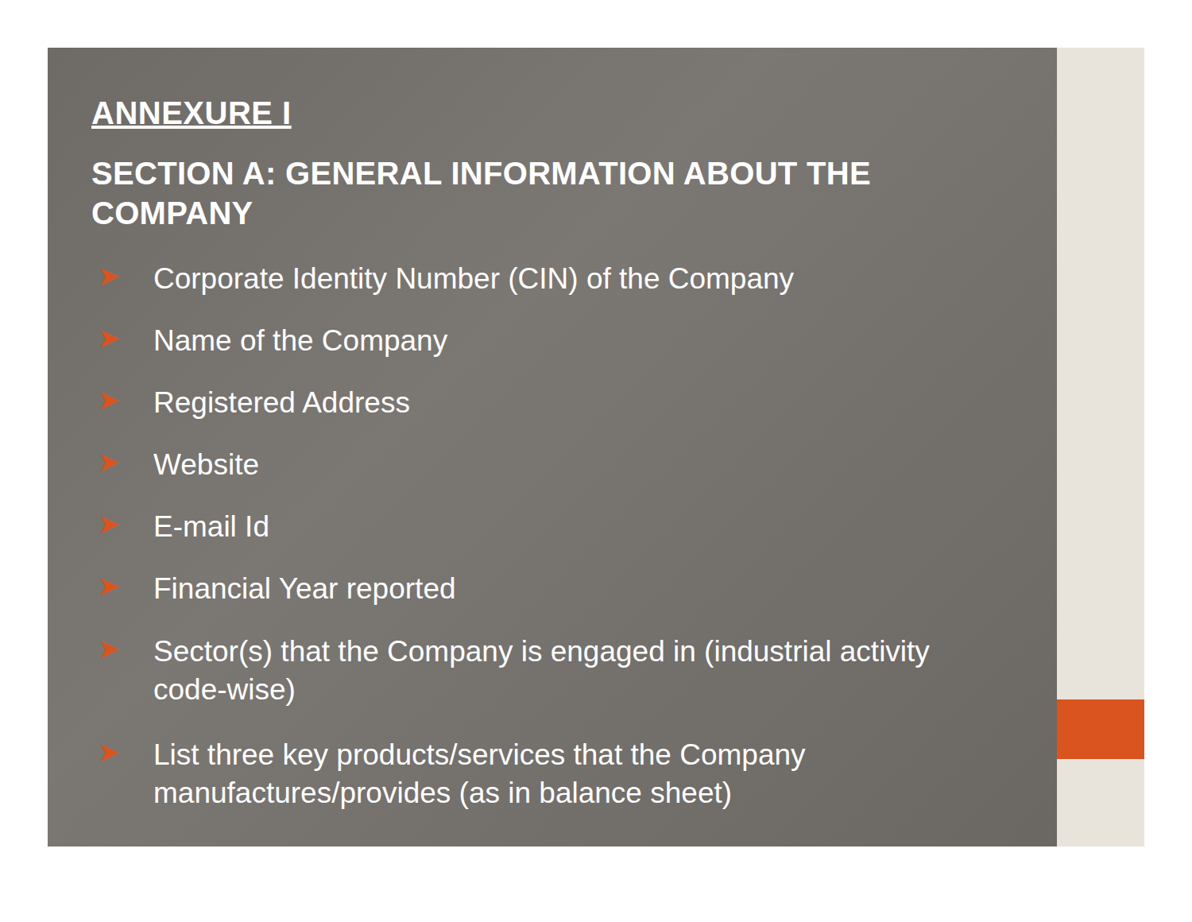ANNEXURE I
SECTION A: GENERAL INFORMATION ABOUT THE COMPANY
Corporate Identity Number (CIN) of the Company
Name of the Company
Registered Address
Website
E-mail Id
Financial Year reported
Sector(s) that the Company is engaged in (industrial activity code-wise)
List three key products/services that the Company manufactures/provides (as in balance sheet)